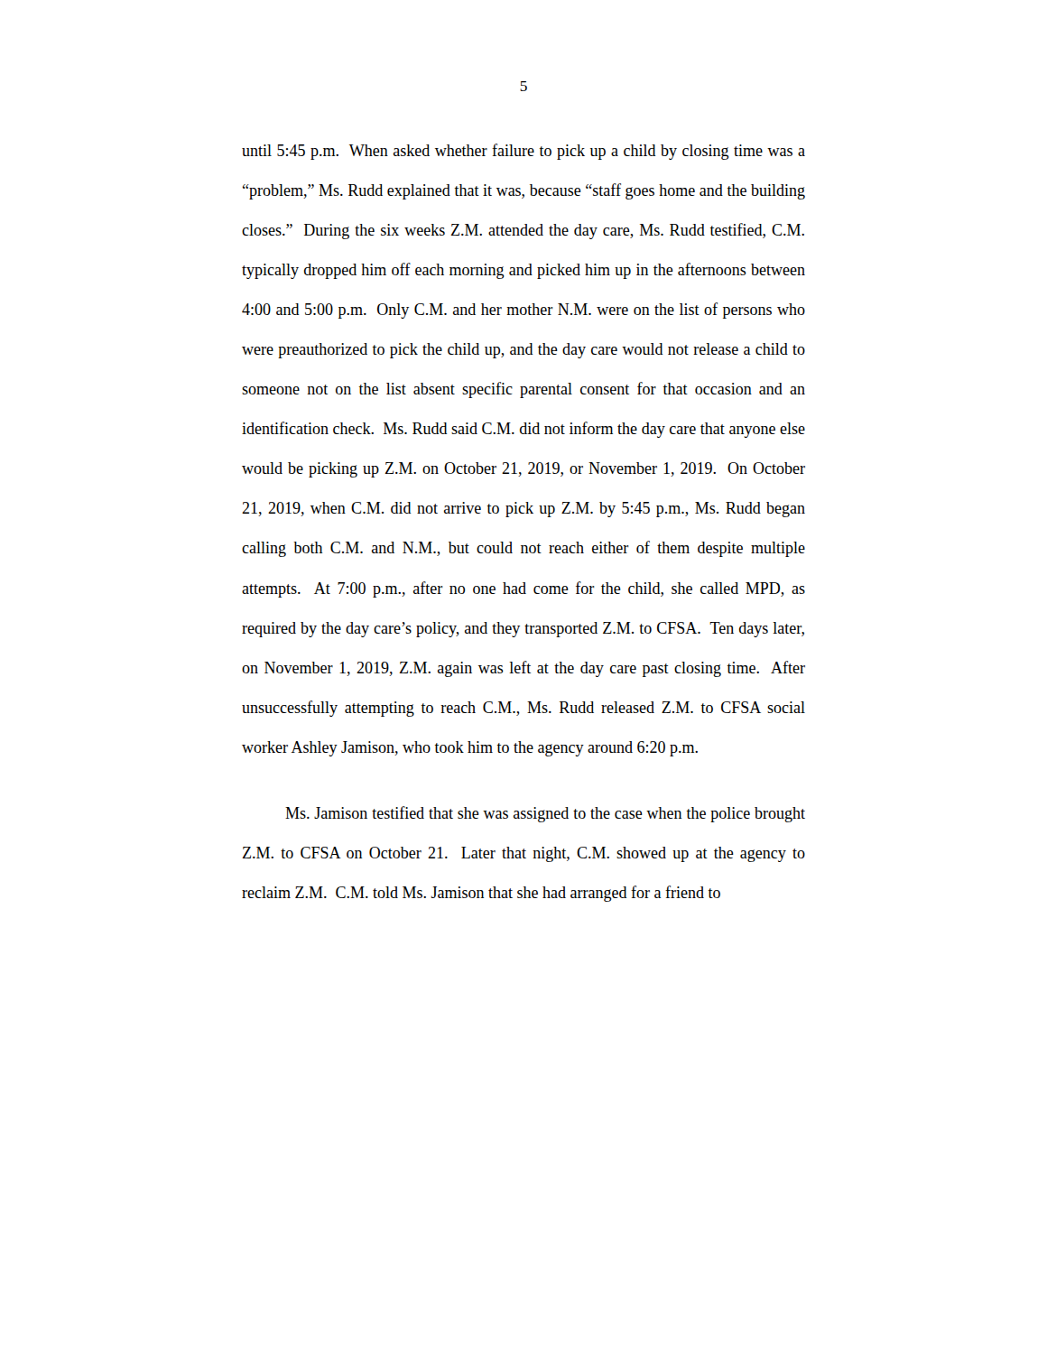5
until 5:45 p.m. When asked whether failure to pick up a child by closing time was a “problem,” Ms. Rudd explained that it was, because “staff goes home and the building closes.” During the six weeks Z.M. attended the day care, Ms. Rudd testified, C.M. typically dropped him off each morning and picked him up in the afternoons between 4:00 and 5:00 p.m. Only C.M. and her mother N.M. were on the list of persons who were preauthorized to pick the child up, and the day care would not release a child to someone not on the list absent specific parental consent for that occasion and an identification check. Ms. Rudd said C.M. did not inform the day care that anyone else would be picking up Z.M. on October 21, 2019, or November 1, 2019. On October 21, 2019, when C.M. did not arrive to pick up Z.M. by 5:45 p.m., Ms. Rudd began calling both C.M. and N.M., but could not reach either of them despite multiple attempts. At 7:00 p.m., after no one had come for the child, she called MPD, as required by the day care’s policy, and they transported Z.M. to CFSA. Ten days later, on November 1, 2019, Z.M. again was left at the day care past closing time. After unsuccessfully attempting to reach C.M., Ms. Rudd released Z.M. to CFSA social worker Ashley Jamison, who took him to the agency around 6:20 p.m.
Ms. Jamison testified that she was assigned to the case when the police brought Z.M. to CFSA on October 21. Later that night, C.M. showed up at the agency to reclaim Z.M. C.M. told Ms. Jamison that she had arranged for a friend to